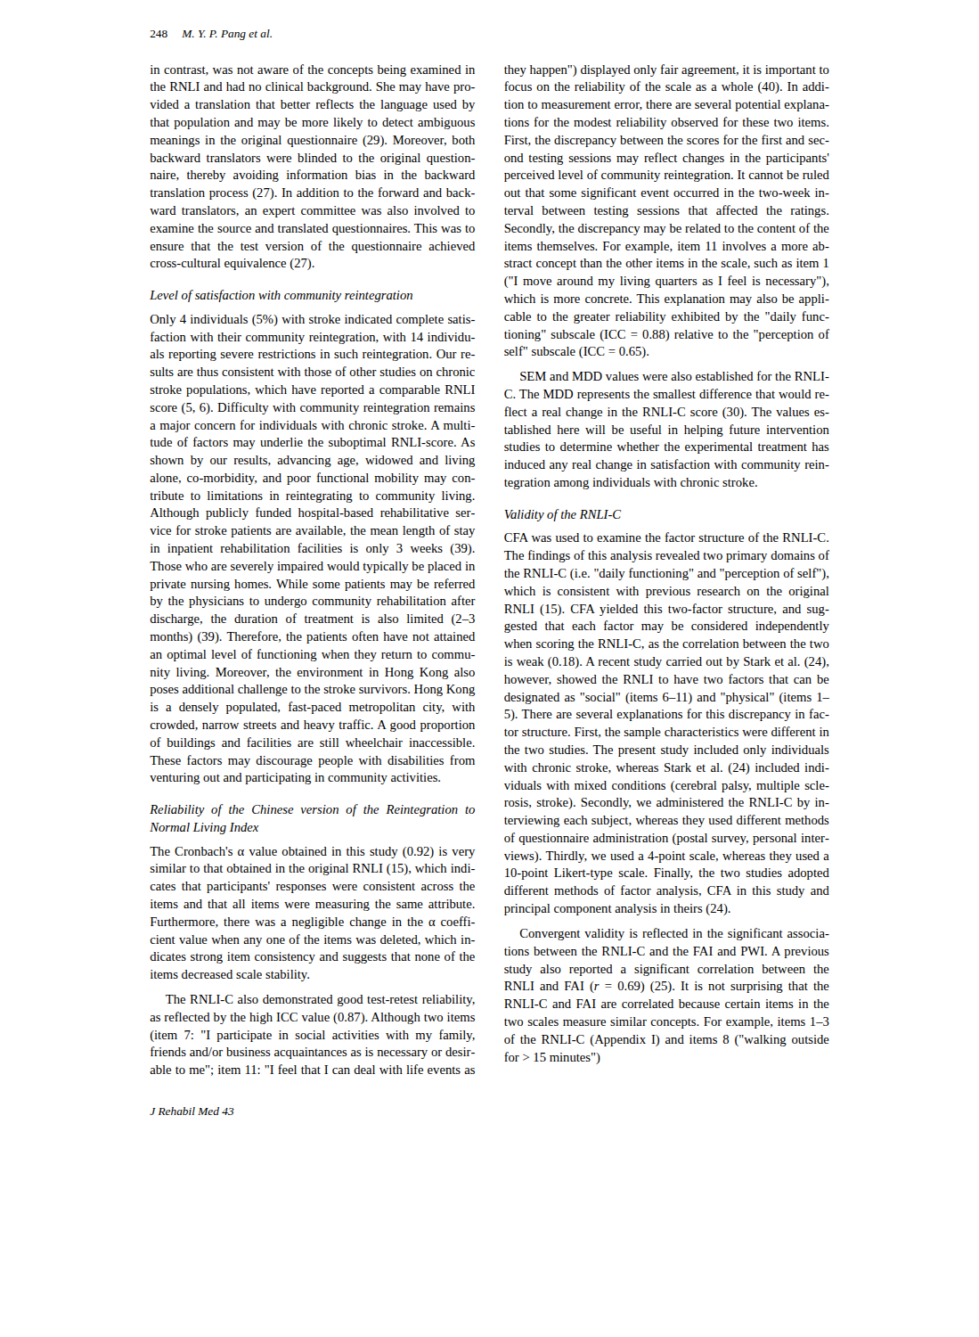248 M. Y. P. Pang et al.
in contrast, was not aware of the concepts being examined in the RNLI and had no clinical background. She may have provided a translation that better reflects the language used by that population and may be more likely to detect ambiguous meanings in the original questionnaire (29). Moreover, both backward translators were blinded to the original questionnaire, thereby avoiding information bias in the backward translation process (27). In addition to the forward and backward translators, an expert committee was also involved to examine the source and translated questionnaires. This was to ensure that the test version of the questionnaire achieved cross-cultural equivalence (27).
Level of satisfaction with community reintegration
Only 4 individuals (5%) with stroke indicated complete satisfaction with their community reintegration, with 14 individuals reporting severe restrictions in such reintegration. Our results are thus consistent with those of other studies on chronic stroke populations, which have reported a comparable RNLI score (5, 6). Difficulty with community reintegration remains a major concern for individuals with chronic stroke. A multitude of factors may underlie the suboptimal RNLI-score. As shown by our results, advancing age, widowed and living alone, co-morbidity, and poor functional mobility may contribute to limitations in reintegrating to community living. Although publicly funded hospital-based rehabilitative service for stroke patients are available, the mean length of stay in inpatient rehabilitation facilities is only 3 weeks (39). Those who are severely impaired would typically be placed in private nursing homes. While some patients may be referred by the physicians to undergo community rehabilitation after discharge, the duration of treatment is also limited (2–3 months) (39). Therefore, the patients often have not attained an optimal level of functioning when they return to community living. Moreover, the environment in Hong Kong also poses additional challenge to the stroke survivors. Hong Kong is a densely populated, fast-paced metropolitan city, with crowded, narrow streets and heavy traffic. A good proportion of buildings and facilities are still wheelchair inaccessible. These factors may discourage people with disabilities from venturing out and participating in community activities.
Reliability of the Chinese version of the Reintegration to Normal Living Index
The Cronbach's α value obtained in this study (0.92) is very similar to that obtained in the original RNLI (15), which indicates that participants' responses were consistent across the items and that all items were measuring the same attribute. Furthermore, there was a negligible change in the α coefficient value when any one of the items was deleted, which indicates strong item consistency and suggests that none of the items decreased scale stability.
The RNLI-C also demonstrated good test-retest reliability, as reflected by the high ICC value (0.87). Although two items (item 7: "I participate in social activities with my family, friends and/or business acquaintances as is necessary or desirable to me"; item 11: "I feel that I can deal with life events as they happen") displayed only fair agreement, it is important to focus on the reliability of the scale as a whole (40). In addition to measurement error, there are several potential explanations for the modest reliability observed for these two items. First, the discrepancy between the scores for the first and second testing sessions may reflect changes in the participants' perceived level of community reintegration. It cannot be ruled out that some significant event occurred in the two-week interval between testing sessions that affected the ratings. Secondly, the discrepancy may be related to the content of the items themselves. For example, item 11 involves a more abstract concept than the other items in the scale, such as item 1 ("I move around my living quarters as I feel is necessary"), which is more concrete. This explanation may also be applicable to the greater reliability exhibited by the "daily functioning" subscale (ICC = 0.88) relative to the "perception of self" subscale (ICC = 0.65).
SEM and MDD values were also established for the RNLI-C. The MDD represents the smallest difference that would reflect a real change in the RNLI-C score (30). The values established here will be useful in helping future intervention studies to determine whether the experimental treatment has induced any real change in satisfaction with community reintegration among individuals with chronic stroke.
Validity of the RNLI-C
CFA was used to examine the factor structure of the RNLI-C. The findings of this analysis revealed two primary domains of the RNLI-C (i.e. "daily functioning" and "perception of self"), which is consistent with previous research on the original RNLI (15). CFA yielded this two-factor structure, and suggested that each factor may be considered independently when scoring the RNLI-C, as the correlation between the two is weak (0.18). A recent study carried out by Stark et al. (24), however, showed the RNLI to have two factors that can be designated as "social" (items 6–11) and "physical" (items 1–5). There are several explanations for this discrepancy in factor structure. First, the sample characteristics were different in the two studies. The present study included only individuals with chronic stroke, whereas Stark et al. (24) included individuals with mixed conditions (cerebral palsy, multiple sclerosis, stroke). Secondly, we administered the RNLI-C by interviewing each subject, whereas they used different methods of questionnaire administration (postal survey, personal interviews). Thirdly, we used a 4-point scale, whereas they used a 10-point Likert-type scale. Finally, the two studies adopted different methods of factor analysis, CFA in this study and principal component analysis in theirs (24).
Convergent validity is reflected in the significant associations between the RNLI-C and the FAI and PWI. A previous study also reported a significant correlation between the RNLI and FAI (r = 0.69) (25). It is not surprising that the RNLI-C and FAI are correlated because certain items in the two scales measure similar concepts. For example, items 1–3 of the RNLI-C (Appendix I) and items 8 ("walking outside for > 15 minutes")
J Rehabil Med 43